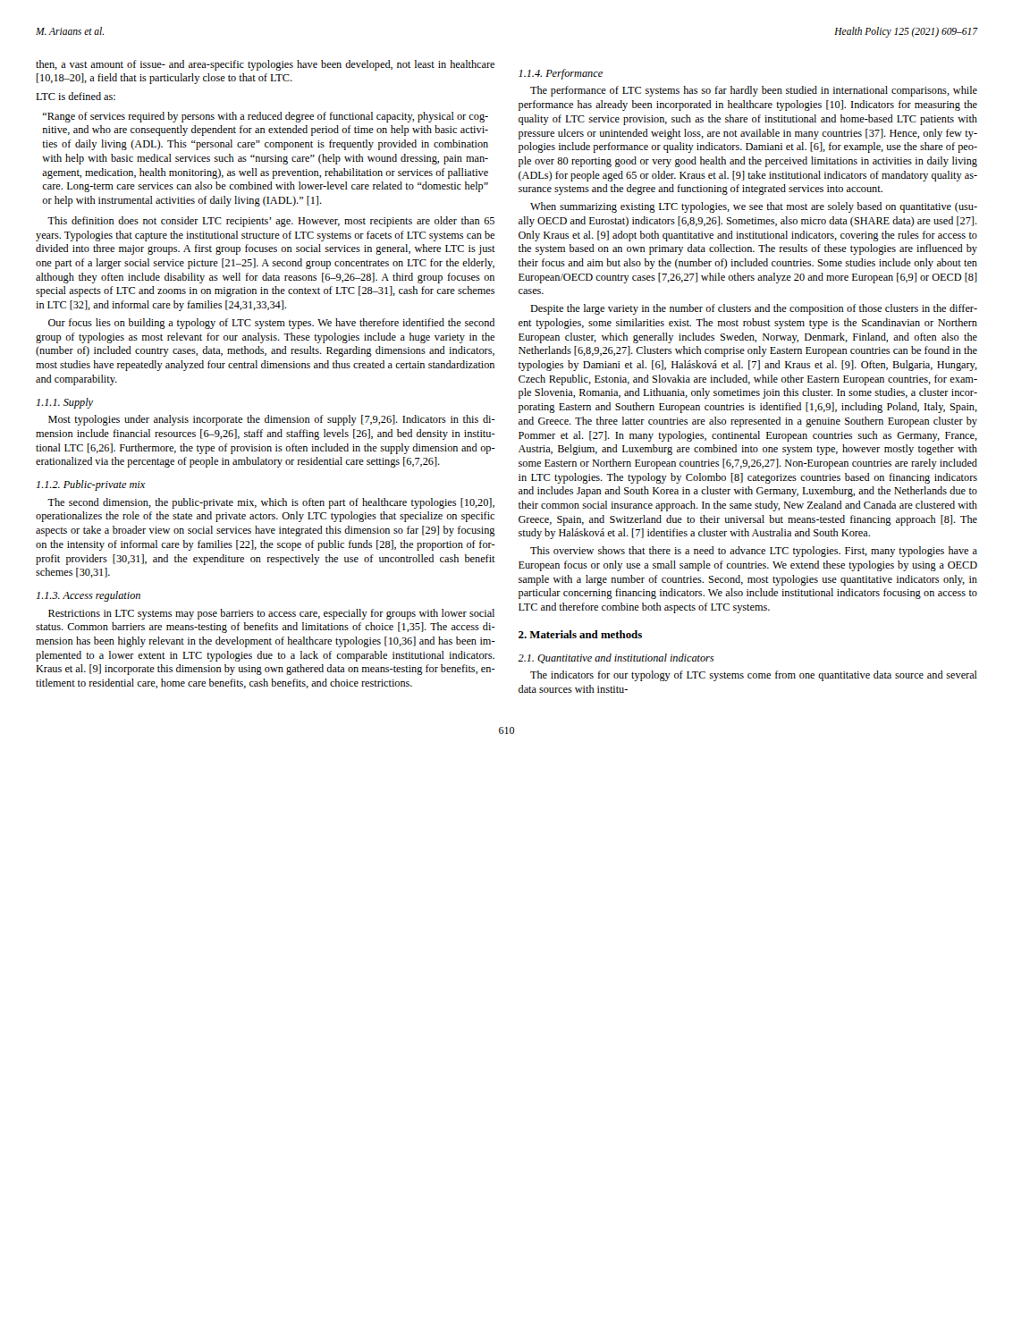M. Ariaans et al.
Health Policy 125 (2021) 609–617
then, a vast amount of issue- and area-specific typologies have been developed, not least in healthcare [10,18–20], a field that is particularly close to that of LTC.
LTC is defined as:
“Range of services required by persons with a reduced degree of functional capacity, physical or cognitive, and who are consequently dependent for an extended period of time on help with basic activities of daily living (ADL). This “personal care” component is frequently provided in combination with help with basic medical services such as “nursing care” (help with wound dressing, pain management, medication, health monitoring), as well as prevention, rehabilitation or services of palliative care. Long-term care services can also be combined with lower-level care related to “domestic help” or help with instrumental activities of daily living (IADL).” [1].
This definition does not consider LTC recipients’ age. However, most recipients are older than 65 years. Typologies that capture the institutional structure of LTC systems or facets of LTC systems can be divided into three major groups. A first group focuses on social services in general, where LTC is just one part of a larger social service picture [21–25]. A second group concentrates on LTC for the elderly, although they often include disability as well for data reasons [6–9,26–28]. A third group focuses on special aspects of LTC and zooms in on migration in the context of LTC [28–31], cash for care schemes in LTC [32], and informal care by families [24,31,33,34].
Our focus lies on building a typology of LTC system types. We have therefore identified the second group of typologies as most relevant for our analysis. These typologies include a huge variety in the (number of) included country cases, data, methods, and results. Regarding dimensions and indicators, most studies have repeatedly analyzed four central dimensions and thus created a certain standardization and comparability.
1.1.1. Supply
Most typologies under analysis incorporate the dimension of supply [7,9,26]. Indicators in this dimension include financial resources [6–9,26], staff and staffing levels [26], and bed density in institutional LTC [6,26]. Furthermore, the type of provision is often included in the supply dimension and operationalized via the percentage of people in ambulatory or residential care settings [6,7,26].
1.1.2. Public-private mix
The second dimension, the public-private mix, which is often part of healthcare typologies [10,20], operationalizes the role of the state and private actors. Only LTC typologies that specialize on specific aspects or take a broader view on social services have integrated this dimension so far [29] by focusing on the intensity of informal care by families [22], the scope of public funds [28], the proportion of for-profit providers [30,31], and the expenditure on respectively the use of uncontrolled cash benefit schemes [30,31].
1.1.3. Access regulation
Restrictions in LTC systems may pose barriers to access care, especially for groups with lower social status. Common barriers are means-testing of benefits and limitations of choice [1,35]. The access dimension has been highly relevant in the development of healthcare typologies [10,36] and has been implemented to a lower extent in LTC typologies due to a lack of comparable institutional indicators. Kraus et al. [9] incorporate this dimension by using own gathered data on means-testing for benefits, entitlement to residential care, home care benefits, cash benefits, and choice restrictions.
1.1.4. Performance
The performance of LTC systems has so far hardly been studied in international comparisons, while performance has already been incorporated in healthcare typologies [10]. Indicators for measuring the quality of LTC service provision, such as the share of institutional and home-based LTC patients with pressure ulcers or unintended weight loss, are not available in many countries [37]. Hence, only few typologies include performance or quality indicators. Damiani et al. [6], for example, use the share of people over 80 reporting good or very good health and the perceived limitations in activities in daily living (ADLs) for people aged 65 or older. Kraus et al. [9] take institutional indicators of mandatory quality assurance systems and the degree and functioning of integrated services into account.
When summarizing existing LTC typologies, we see that most are solely based on quantitative (usually OECD and Eurostat) indicators [6,8,9,26]. Sometimes, also micro data (SHARE data) are used [27]. Only Kraus et al. [9] adopt both quantitative and institutional indicators, covering the rules for access to the system based on an own primary data collection. The results of these typologies are influenced by their focus and aim but also by the (number of) included countries. Some studies include only about ten European/OECD country cases [7,26,27] while others analyze 20 and more European [6,9] or OECD [8] cases.
Despite the large variety in the number of clusters and the composition of those clusters in the different typologies, some similarities exist. The most robust system type is the Scandinavian or Northern European cluster, which generally includes Sweden, Norway, Denmark, Finland, and often also the Netherlands [6,8,9,26,27]. Clusters which comprise only Eastern European countries can be found in the typologies by Damiani et al. [6], Halásková et al. [7] and Kraus et al. [9]. Often, Bulgaria, Hungary, Czech Republic, Estonia, and Slovakia are included, while other Eastern European countries, for example Slovenia, Romania, and Lithuania, only sometimes join this cluster. In some studies, a cluster incorporating Eastern and Southern European countries is identified [1,6,9], including Poland, Italy, Spain, and Greece. The three latter countries are also represented in a genuine Southern European cluster by Pommer et al. [27]. In many typologies, continental European countries such as Germany, France, Austria, Belgium, and Luxemburg are combined into one system type, however mostly together with some Eastern or Northern European countries [6,7,9,26,27]. Non-European countries are rarely included in LTC typologies. The typology by Colombo [8] categorizes countries based on financing indicators and includes Japan and South Korea in a cluster with Germany, Luxemburg, and the Netherlands due to their common social insurance approach. In the same study, New Zealand and Canada are clustered with Greece, Spain, and Switzerland due to their universal but means-tested financing approach [8]. The study by Halásková et al. [7] identifies a cluster with Australia and South Korea.
This overview shows that there is a need to advance LTC typologies. First, many typologies have a European focus or only use a small sample of countries. We extend these typologies by using a OECD sample with a large number of countries. Second, most typologies use quantitative indicators only, in particular concerning financing indicators. We also include institutional indicators focusing on access to LTC and therefore combine both aspects of LTC systems.
2. Materials and methods
2.1. Quantitative and institutional indicators
The indicators for our typology of LTC systems come from one quantitative data source and several data sources with institu-
610